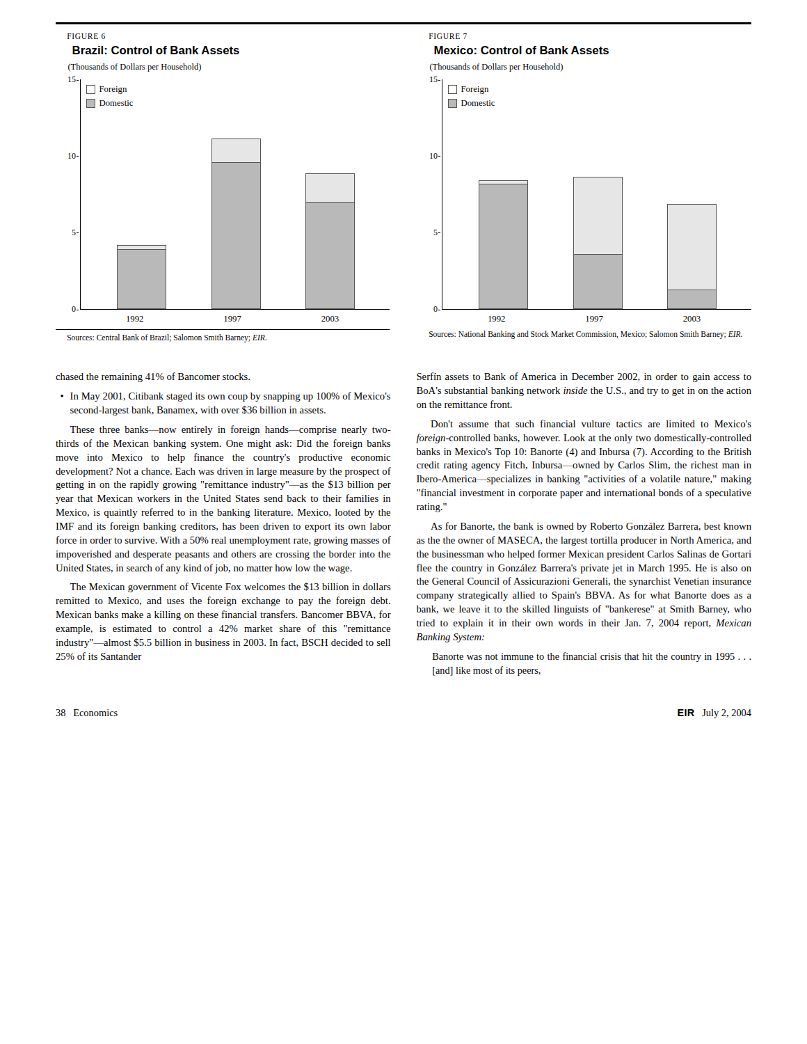FIGURE 6
Brazil: Control of Bank Assets
(Thousands of Dollars per Household)
Foreign
Domestic
15 10 5 0
199219972003
Sources: Central Bank of Brazil; Salomon Smith Barney; EIR.
FIGURE 7
Mexico: Control of Bank Assets
(Thousands of Dollars per Household)
Foreign
Domestic
15 10 5 0
199219972003
Sources: National Banking and Stock Market Commission, Mexico; Salomon Smith Barney; EIR.
chased the remaining 41% of Bancomer stocks.
In May 2001, Citibank staged its own coup by snapping up 100% of Mexico's second-largest bank, Banamex, with over $36 billion in assets.
These three banks—now entirely in foreign hands—comprise nearly two-thirds of the Mexican banking system. One might ask: Did the foreign banks move into Mexico to help finance the country's productive economic development? Not a chance. Each was driven in large measure by the prospect of getting in on the rapidly growing "remittance industry"—as the $13 billion per year that Mexican workers in the United States send back to their families in Mexico, is quaintly referred to in the banking literature. Mexico, looted by the IMF and its foreign banking creditors, has been driven to export its own labor force in order to survive. With a 50% real unemployment rate, growing masses of impoverished and desperate peasants and others are crossing the border into the United States, in search of any kind of job, no matter how low the wage.
The Mexican government of Vicente Fox welcomes the $13 billion in dollars remitted to Mexico, and uses the foreign exchange to pay the foreign debt. Mexican banks make a killing on these financial transfers. Bancomer BBVA, for example, is estimated to control a 42% market share of this "remittance industry"—almost $5.5 billion in business in 2003. In fact, BSCH decided to sell 25% of its Santander
Serfín assets to Bank of America in December 2002, in order to gain access to BoA's substantial banking network inside the U.S., and try to get in on the action on the remittance front.
Don't assume that such financial vulture tactics are limited to Mexico's foreign-controlled banks, however. Look at the only two domestically-controlled banks in Mexico's Top 10: Banorte (4) and Inbursa (7). According to the British credit rating agency Fitch, Inbursa—owned by Carlos Slim, the richest man in Ibero-America—specializes in banking "activities of a volatile nature," making "financial investment in corporate paper and international bonds of a speculative rating."
As for Banorte, the bank is owned by Roberto González Barrera, best known as the the owner of MASECA, the largest tortilla producer in North America, and the businessman who helped former Mexican president Carlos Salinas de Gortari flee the country in González Barrera's private jet in March 1995. He is also on the General Council of Assicurazioni Generali, the synarchist Venetian insurance company strategically allied to Spain's BBVA. As for what Banorte does as a bank, we leave it to the skilled linguists of "bankerese" at Smith Barney, who tried to explain it in their own words in their Jan. 7, 2004 report, Mexican Banking System:
Banorte was not immune to the financial crisis that hit the country in 1995 . . . [and] like most of its peers,
38 Economics
EIR July 2, 2004